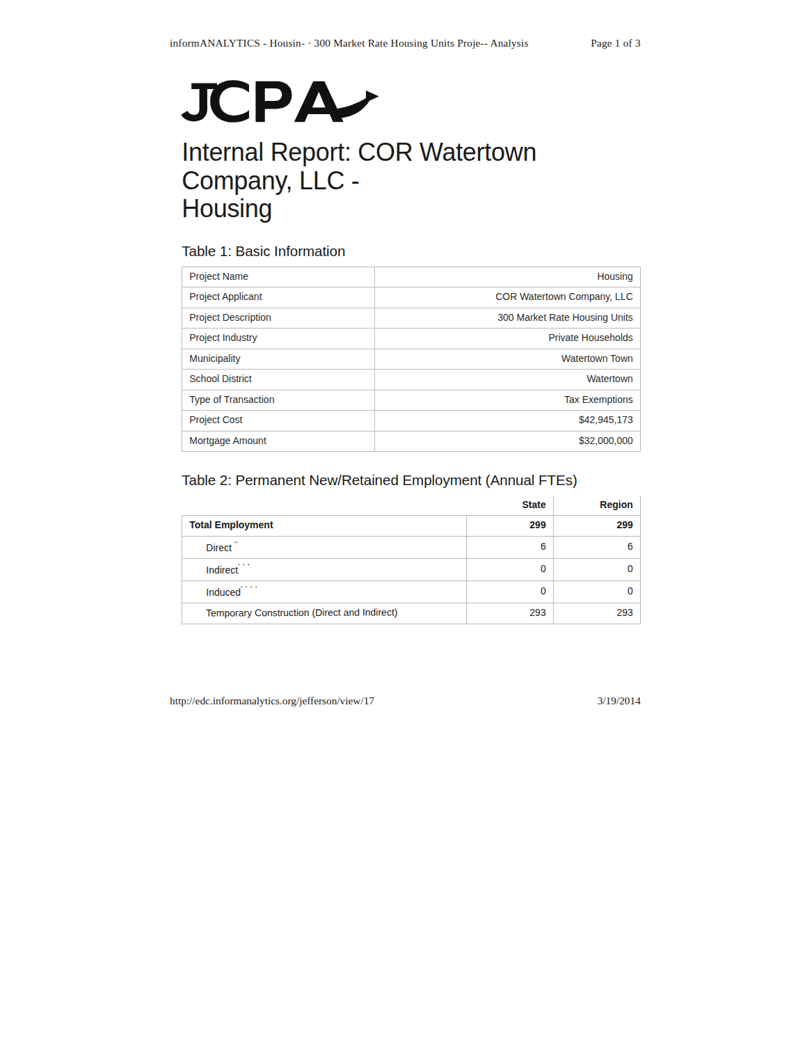informANALYTICS - Housin‑ · 300 Market Rate Housing Units Proje‑‑ Analysis
Page 1 of 3
Internal Report: COR Watertown Company, LLC -
Housing
Table 1: Basic Information
| Project Name | Housing |
| Project Applicant | COR Watertown Company, LLC |
| Project Description | 300 Market Rate Housing Units |
| Project Industry | Private Households |
| Municipality | Watertown Town |
| School District | Watertown |
| Type of Transaction | Tax Exemptions |
| Project Cost | $42,945,173 |
| Mortgage Amount | $32,000,000 |
Table 2: Permanent New/Retained Employment (Annual FTEs)
| | State | Region |
| --- | --- | --- |
| Total Employment | 299 | 299 |
| Direct '' | 6 | 6 |
| Indirect ' ' ' | 0 | 0 |
| Induced ' ' ' ' | 0 | 0 |
| Temporary Construction (Direct and Indirect) | 293 | 293 |
http://edc.informanalytics.org/jefferson/view/17
3/19/2014